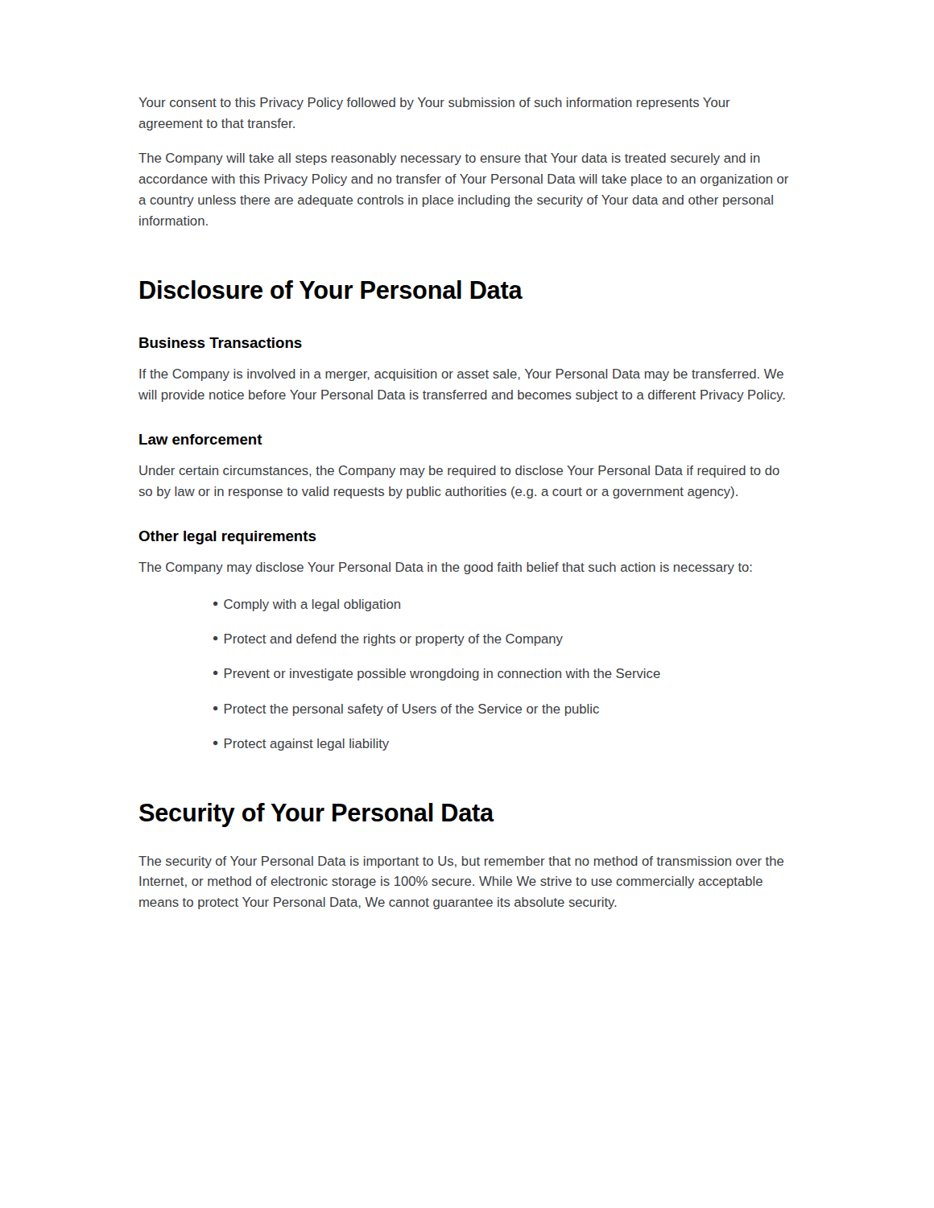Your consent to this Privacy Policy followed by Your submission of such information represents Your agreement to that transfer.
The Company will take all steps reasonably necessary to ensure that Your data is treated securely and in accordance with this Privacy Policy and no transfer of Your Personal Data will take place to an organization or a country unless there are adequate controls in place including the security of Your data and other personal information.
Disclosure of Your Personal Data
Business Transactions
If the Company is involved in a merger, acquisition or asset sale, Your Personal Data may be transferred. We will provide notice before Your Personal Data is transferred and becomes subject to a different Privacy Policy.
Law enforcement
Under certain circumstances, the Company may be required to disclose Your Personal Data if required to do so by law or in response to valid requests by public authorities (e.g. a court or a government agency).
Other legal requirements
The Company may disclose Your Personal Data in the good faith belief that such action is necessary to:
Comply with a legal obligation
Protect and defend the rights or property of the Company
Prevent or investigate possible wrongdoing in connection with the Service
Protect the personal safety of Users of the Service or the public
Protect against legal liability
Security of Your Personal Data
The security of Your Personal Data is important to Us, but remember that no method of transmission over the Internet, or method of electronic storage is 100% secure. While We strive to use commercially acceptable means to protect Your Personal Data, We cannot guarantee its absolute security.